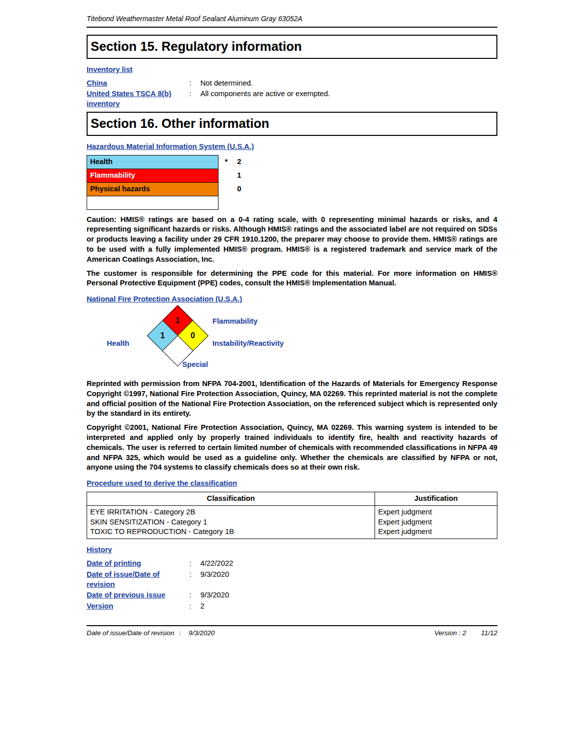Titebond Weathermaster Metal Roof Sealant Aluminum Gray 63052A
Section 15. Regulatory information
Inventory list
| China | : | Not determined. |
| United States TSCA 8(b) inventory | : | All components are active or exempted. |
Section 16. Other information
Hazardous Material Information System (U.S.A.)
| Health | * | 2 |
| Flammability | | 1 |
| Physical hazards | | 0 |
Caution: HMIS® ratings are based on a 0-4 rating scale, with 0 representing minimal hazards or risks, and 4 representing significant hazards or risks. Although HMIS® ratings and the associated label are not required on SDSs or products leaving a facility under 29 CFR 1910.1200, the preparer may choose to provide them. HMIS® ratings are to be used with a fully implemented HMIS® program. HMIS® is a registered trademark and service mark of the American Coatings Association, Inc.
The customer is responsible for determining the PPE code for this material. For more information on HMIS® Personal Protective Equipment (PPE) codes, consult the HMIS® Implementation Manual.
National Fire Protection Association (U.S.A.)
1
1
0
Flammability
Instability/Reactivity
Special
Health
Reprinted with permission from NFPA 704-2001, Identification of the Hazards of Materials for Emergency Response Copyright ©1997, National Fire Protection Association, Quincy, MA 02269. This reprinted material is not the complete and official position of the National Fire Protection Association, on the referenced subject which is represented only by the standard in its entirety.
Copyright ©2001, National Fire Protection Association, Quincy, MA 02269. This warning system is intended to be interpreted and applied only by properly trained individuals to identify fire, health and reactivity hazards of chemicals. The user is referred to certain limited number of chemicals with recommended classifications in NFPA 49 and NFPA 325, which would be used as a guideline only. Whether the chemicals are classified by NFPA or not, anyone using the 704 systems to classify chemicals does so at their own risk.
Procedure used to derive the classification
| Classification | Justification |
| --- | --- |
| EYE IRRITATION - Category 2B SKIN SENSITIZATION - Category 1 TOXIC TO REPRODUCTION - Category 1B | Expert judgment Expert judgment Expert judgment |
History
| Date of printing | : | 4/22/2022 |
| Date of issue/Date of revision | : | 9/3/2020 |
| Date of previous issue | : | 9/3/2020 |
| Version | : | 2 |
Date of issue/Date of revision
: 9/3/2020
Version : 2 11/12